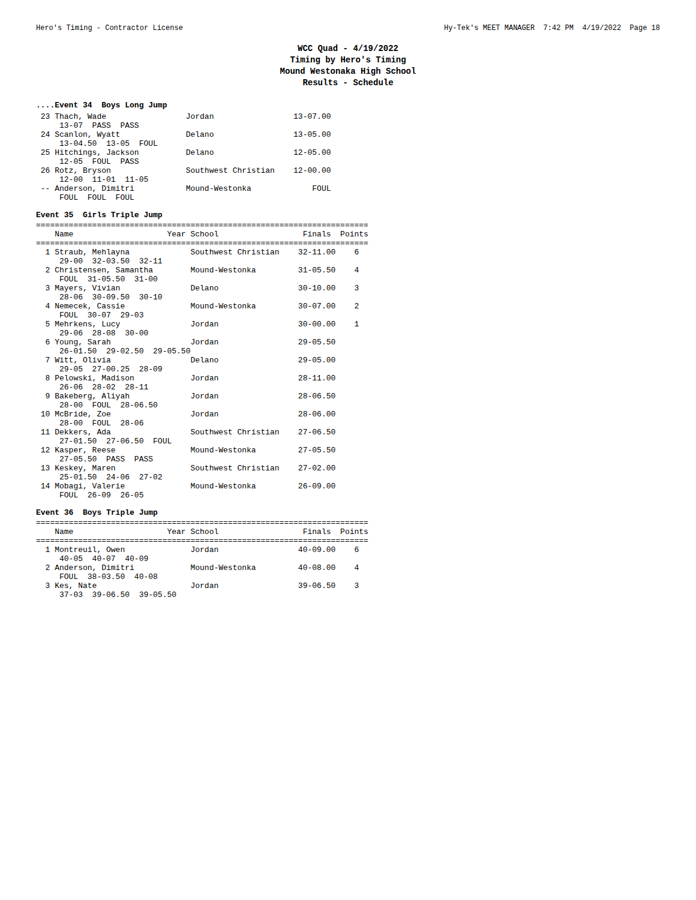Hero's Timing - Contractor License Hy-Tek's MEET MANAGER 7:42 PM 4/19/2022 Page 18
WCC Quad - 4/19/2022
Timing by Hero's Timing
Mound Westonaka High School
Results - Schedule
....Event 34 Boys Long Jump
 23 Thach, Wade                 Jordan                 13-07.00
     13-07  PASS  PASS
 24 Scanlon, Wyatt              Delano                 13-05.00
     13-04.50  13-05  FOUL
 25 Hitchings, Jackson          Delano                 12-05.00
     12-05  FOUL  PASS
 26 Rotz, Bryson                Southwest Christian    12-00.00
     12-00  11-01  11-05
 -- Anderson, Dimitri           Mound-Westonka             FOUL
     FOUL  FOUL  FOUL
Event 35 Girls Triple Jump
=======================================================================
    Name                    Year School                  Finals  Points
=======================================================================
  1 Straub, Mehlayna             Southwest Christian    32-11.00    6
     29-00  32-03.50  32-11
  2 Christensen, Samantha        Mound-Westonka         31-05.50    4
     FOUL  31-05.50  31-00
  3 Mayers, Vivian               Delano                 30-10.00    3
     28-06  30-09.50  30-10
  4 Nemecek, Cassie              Mound-Westonka         30-07.00    2
     FOUL  30-07  29-03
  5 Mehrkens, Lucy               Jordan                 30-00.00    1
     29-06  28-08  30-00
  6 Young, Sarah                 Jordan                 29-05.50
     26-01.50  29-02.50  29-05.50
  7 Witt, Olivia                 Delano                 29-05.00
     29-05  27-00.25  28-09
  8 Pelowski, Madison            Jordan                 28-11.00
     26-06  28-02  28-11
  9 Bakeberg, Aliyah             Jordan                 28-06.50
     28-00  FOUL  28-06.50
 10 McBride, Zoe                 Jordan                 28-06.00
     28-00  FOUL  28-06
 11 Dekkers, Ada                 Southwest Christian    27-06.50
     27-01.50  27-06.50  FOUL
 12 Kasper, Reese                Mound-Westonka         27-05.50
     27-05.50  PASS  PASS
 13 Keskey, Maren                Southwest Christian    27-02.00
     25-01.50  24-06  27-02
 14 Mobagi, Valerie              Mound-Westonka         26-09.00
     FOUL  26-09  26-05
Event 36 Boys Triple Jump
=======================================================================
    Name                    Year School                  Finals  Points
=======================================================================
  1 Montreuil, Owen              Jordan                 40-09.00    6
     40-05  40-07  40-09
  2 Anderson, Dimitri            Mound-Westonka         40-08.00    4
     FOUL  38-03.50  40-08
  3 Kes, Nate                    Jordan                 39-06.50    3
     37-03  39-06.50  39-05.50